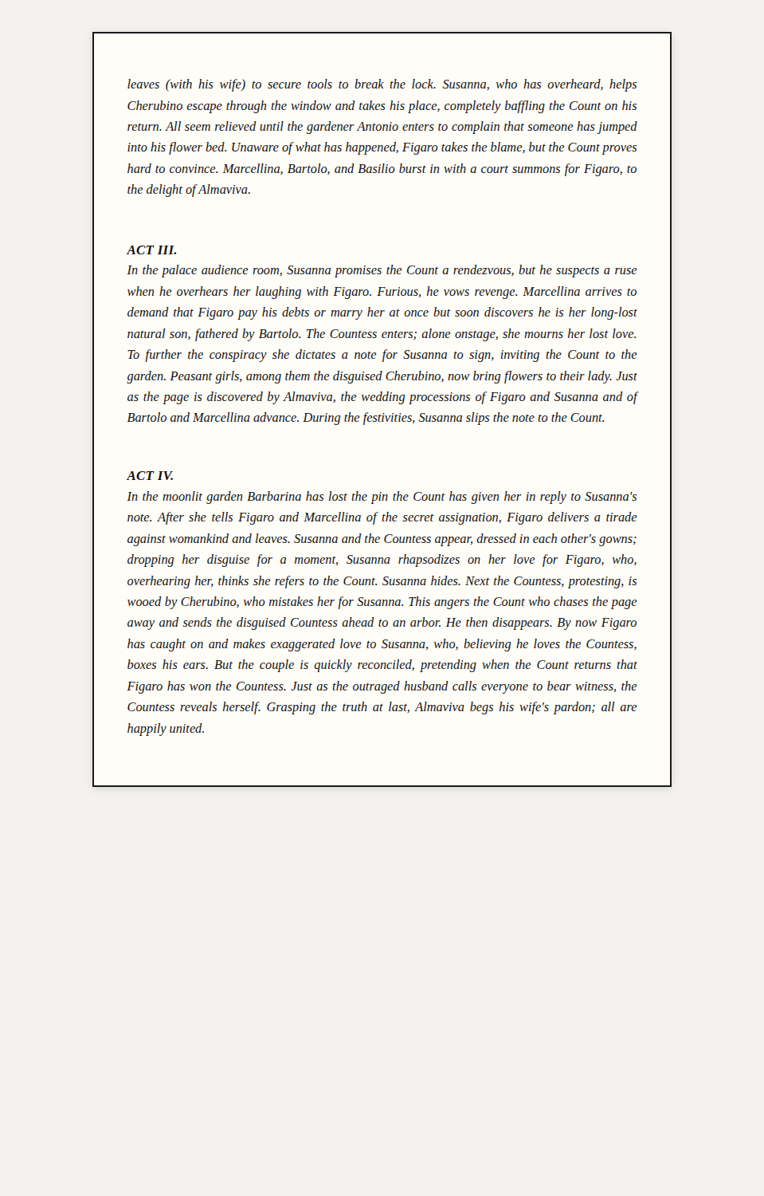leaves (with his wife) to secure tools to break the lock. Susanna, who has overheard, helps Cherubino escape through the window and takes his place, completely baffling the Count on his return. All seem relieved until the gardener Antonio enters to complain that someone has jumped into his flower bed. Unaware of what has happened, Figaro takes the blame, but the Count proves hard to convince. Marcellina, Bartolo, and Basilio burst in with a court summons for Figaro, to the delight of Almaviva.
ACT III.
In the palace audience room, Susanna promises the Count a rendezvous, but he suspects a ruse when he overhears her laughing with Figaro. Furious, he vows revenge. Marcellina arrives to demand that Figaro pay his debts or marry her at once but soon discovers he is her long-lost natural son, fathered by Bartolo. The Countess enters; alone onstage, she mourns her lost love. To further the conspiracy she dictates a note for Susanna to sign, inviting the Count to the garden. Peasant girls, among them the disguised Cherubino, now bring flowers to their lady. Just as the page is discovered by Almaviva, the wedding processions of Figaro and Susanna and of Bartolo and Marcellina advance. During the festivities, Susanna slips the note to the Count.
ACT IV.
In the moonlit garden Barbarina has lost the pin the Count has given her in reply to Susanna's note. After she tells Figaro and Marcellina of the secret assignation, Figaro delivers a tirade against womankind and leaves. Susanna and the Countess appear, dressed in each other's gowns; dropping her disguise for a moment, Susanna rhapsodizes on her love for Figaro, who, overhearing her, thinks she refers to the Count. Susanna hides. Next the Countess, protesting, is wooed by Cherubino, who mistakes her for Susanna. This angers the Count who chases the page away and sends the disguised Countess ahead to an arbor. He then disappears. By now Figaro has caught on and makes exaggerated love to Susanna, who, believing he loves the Countess, boxes his ears. But the couple is quickly reconciled, pretending when the Count returns that Figaro has won the Countess. Just as the outraged husband calls everyone to bear witness, the Countess reveals herself. Grasping the truth at last, Almaviva begs his wife's pardon; all are happily united.